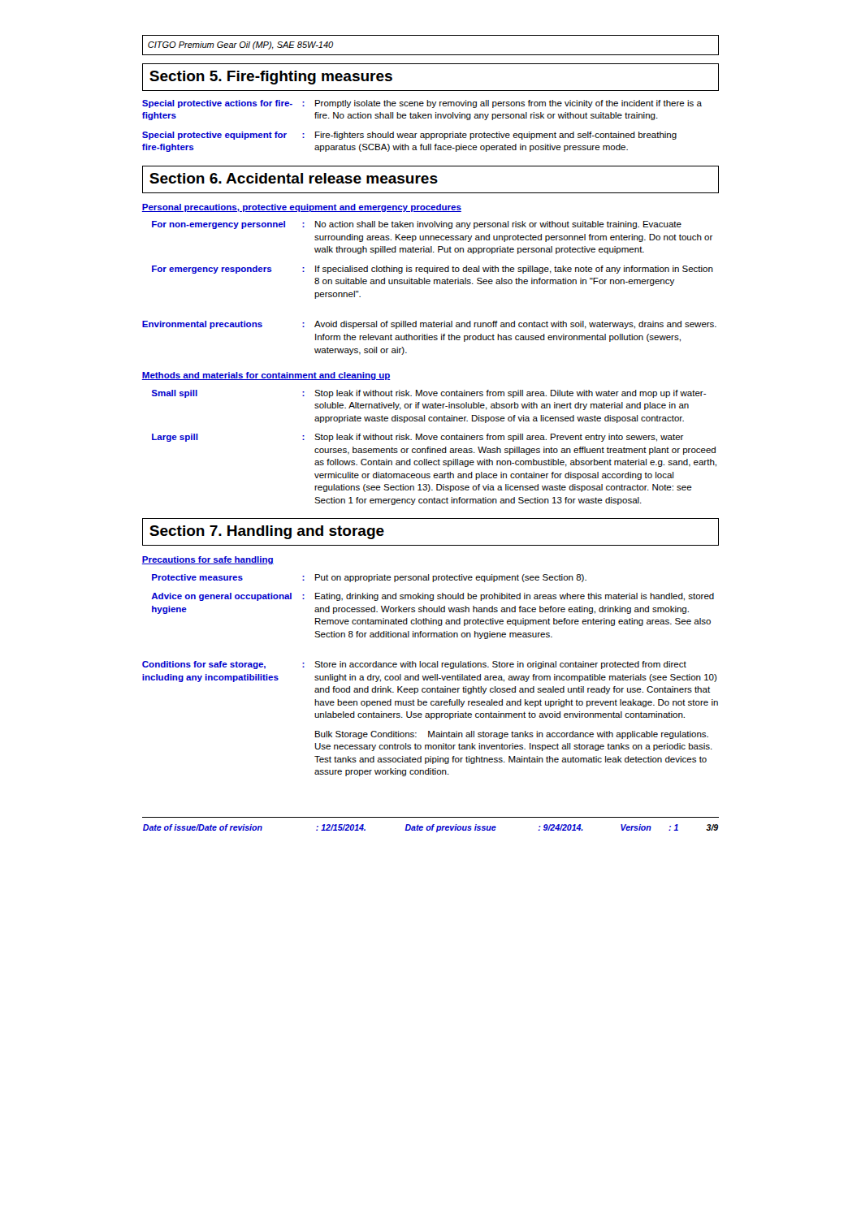CITGO Premium Gear Oil (MP), SAE 85W-140
Section 5. Fire-fighting measures
| Special protective actions for fire-fighters | : | Promptly isolate the scene by removing all persons from the vicinity of the incident if there is a fire. No action shall be taken involving any personal risk or without suitable training. |
| Special protective equipment for fire-fighters | : | Fire-fighters should wear appropriate protective equipment and self-contained breathing apparatus (SCBA) with a full face-piece operated in positive pressure mode. |
Section 6. Accidental release measures
Personal precautions, protective equipment and emergency procedures
| For non-emergency personnel | : | No action shall be taken involving any personal risk or without suitable training. Evacuate surrounding areas. Keep unnecessary and unprotected personnel from entering. Do not touch or walk through spilled material. Put on appropriate personal protective equipment. |
| For emergency responders | : | If specialised clothing is required to deal with the spillage, take note of any information in Section 8 on suitable and unsuitable materials. See also the information in "For non-emergency personnel". |
| Environmental precautions | : | Avoid dispersal of spilled material and runoff and contact with soil, waterways, drains and sewers. Inform the relevant authorities if the product has caused environmental pollution (sewers, waterways, soil or air). |
Methods and materials for containment and cleaning up
| Small spill | : | Stop leak if without risk. Move containers from spill area. Dilute with water and mop up if water-soluble. Alternatively, or if water-insoluble, absorb with an inert dry material and place in an appropriate waste disposal container. Dispose of via a licensed waste disposal contractor. |
| Large spill | : | Stop leak if without risk. Move containers from spill area. Prevent entry into sewers, water courses, basements or confined areas. Wash spillages into an effluent treatment plant or proceed as follows. Contain and collect spillage with non-combustible, absorbent material e.g. sand, earth, vermiculite or diatomaceous earth and place in container for disposal according to local regulations (see Section 13). Dispose of via a licensed waste disposal contractor. Note: see Section 1 for emergency contact information and Section 13 for waste disposal. |
Section 7. Handling and storage
Precautions for safe handling
| Protective measures | : | Put on appropriate personal protective equipment (see Section 8). |
| Advice on general occupational hygiene | : | Eating, drinking and smoking should be prohibited in areas where this material is handled, stored and processed. Workers should wash hands and face before eating, drinking and smoking. Remove contaminated clothing and protective equipment before entering eating areas. See also Section 8 for additional information on hygiene measures. |
| Conditions for safe storage, including any incompatibilities | : | Store in accordance with local regulations. Store in original container protected from direct sunlight in a dry, cool and well-ventilated area, away from incompatible materials (see Section 10) and food and drink. Keep container tightly closed and sealed until ready for use. Containers that have been opened must be carefully resealed and kept upright to prevent leakage. Do not store in unlabeled containers. Use appropriate containment to avoid environmental contamination. Bulk Storage Conditions: Maintain all storage tanks in accordance with applicable regulations. Use necessary controls to monitor tank inventories. Inspect all storage tanks on a periodic basis. Test tanks and associated piping for tightness. Maintain the automatic leak detection devices to assure proper working condition. |
| Date of issue/Date of revision | : 12/15/2014. | Date of previous issue | : 9/24/2014. | Version | : 1 | 3/9 |